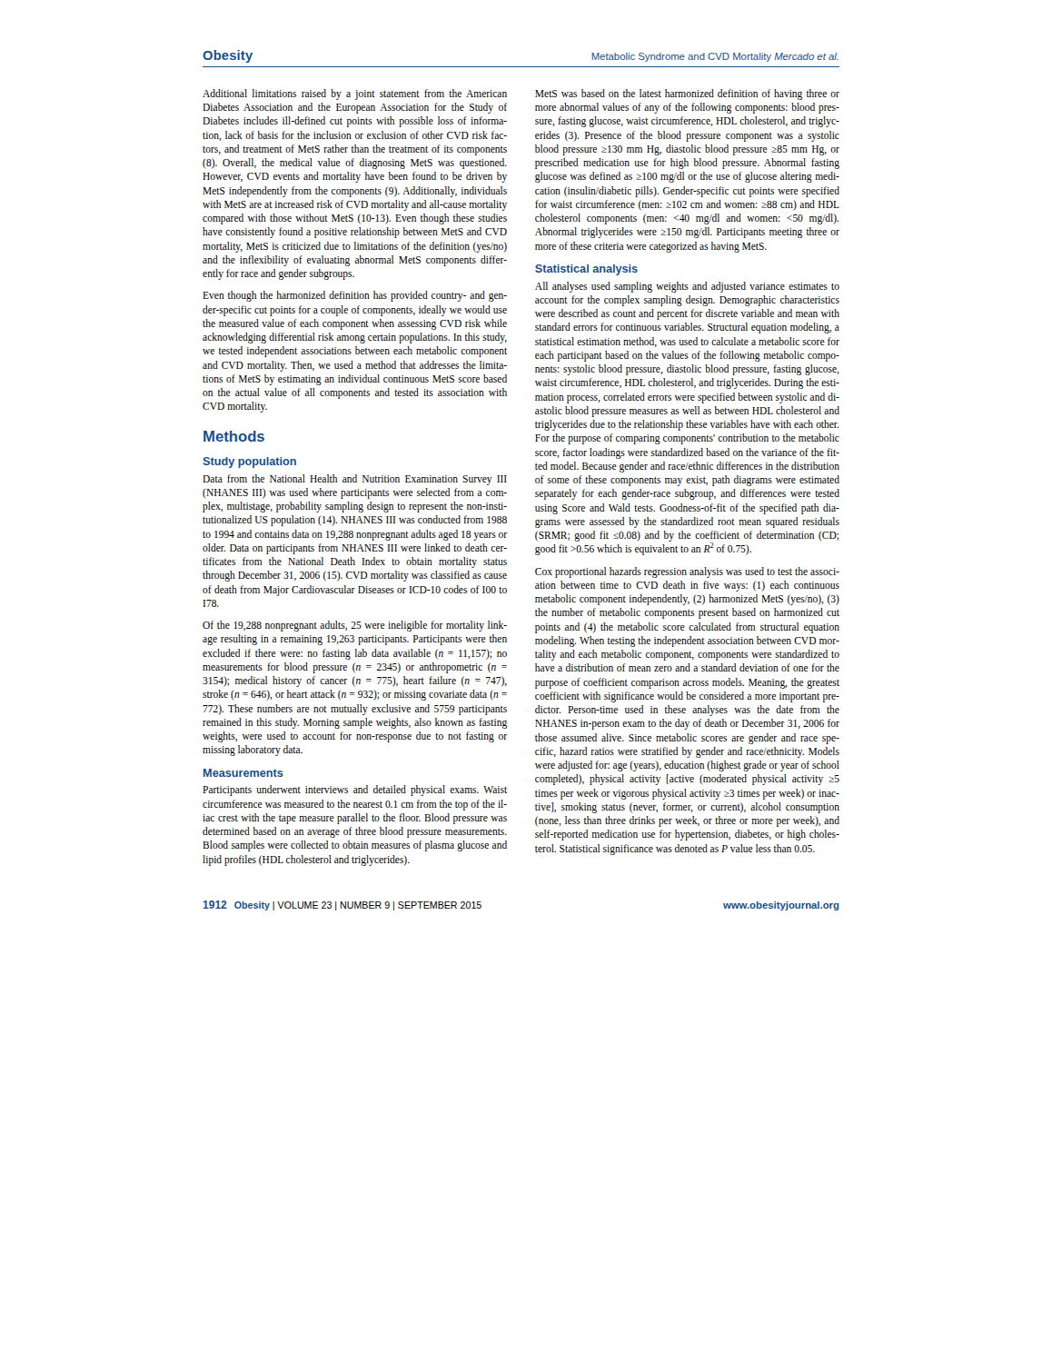Obesity
Metabolic Syndrome and CVD Mortality Mercado et al.
Additional limitations raised by a joint statement from the American Diabetes Association and the European Association for the Study of Diabetes includes ill-defined cut points with possible loss of information, lack of basis for the inclusion or exclusion of other CVD risk factors, and treatment of MetS rather than the treatment of its components (8). Overall, the medical value of diagnosing MetS was questioned. However, CVD events and mortality have been found to be driven by MetS independently from the components (9). Additionally, individuals with MetS are at increased risk of CVD mortality and all-cause mortality compared with those without MetS (10-13). Even though these studies have consistently found a positive relationship between MetS and CVD mortality, MetS is criticized due to limitations of the definition (yes/no) and the inflexibility of evaluating abnormal MetS components differently for race and gender subgroups.
Even though the harmonized definition has provided country- and gender-specific cut points for a couple of components, ideally we would use the measured value of each component when assessing CVD risk while acknowledging differential risk among certain populations. In this study, we tested independent associations between each metabolic component and CVD mortality. Then, we used a method that addresses the limitations of MetS by estimating an individual continuous MetS score based on the actual value of all components and tested its association with CVD mortality.
Methods
Study population
Data from the National Health and Nutrition Examination Survey III (NHANES III) was used where participants were selected from a complex, multistage, probability sampling design to represent the non-institutionalized US population (14). NHANES III was conducted from 1988 to 1994 and contains data on 19,288 nonpregnant adults aged 18 years or older. Data on participants from NHANES III were linked to death certificates from the National Death Index to obtain mortality status through December 31, 2006 (15). CVD mortality was classified as cause of death from Major Cardiovascular Diseases or ICD-10 codes of I00 to I78.
Of the 19,288 nonpregnant adults, 25 were ineligible for mortality linkage resulting in a remaining 19,263 participants. Participants were then excluded if there were: no fasting lab data available (n = 11,157); no measurements for blood pressure (n = 2345) or anthropometric (n = 3154); medical history of cancer (n = 775), heart failure (n = 747), stroke (n = 646), or heart attack (n = 932); or missing covariate data (n = 772). These numbers are not mutually exclusive and 5759 participants remained in this study. Morning sample weights, also known as fasting weights, were used to account for non-response due to not fasting or missing laboratory data.
Measurements
Participants underwent interviews and detailed physical exams. Waist circumference was measured to the nearest 0.1 cm from the top of the iliac crest with the tape measure parallel to the floor. Blood pressure was determined based on an average of three blood pressure measurements. Blood samples were collected to obtain measures of plasma glucose and lipid profiles (HDL cholesterol and triglycerides).
MetS was based on the latest harmonized definition of having three or more abnormal values of any of the following components: blood pressure, fasting glucose, waist circumference, HDL cholesterol, and triglycerides (3). Presence of the blood pressure component was a systolic blood pressure ≥130 mm Hg, diastolic blood pressure ≥85 mm Hg, or prescribed medication use for high blood pressure. Abnormal fasting glucose was defined as ≥100 mg/dl or the use of glucose altering medication (insulin/diabetic pills). Gender-specific cut points were specified for waist circumference (men: ≥102 cm and women: ≥88 cm) and HDL cholesterol components (men: <40 mg/dl and women: <50 mg/dl). Abnormal triglycerides were ≥150 mg/dl. Participants meeting three or more of these criteria were categorized as having MetS.
Statistical analysis
All analyses used sampling weights and adjusted variance estimates to account for the complex sampling design. Demographic characteristics were described as count and percent for discrete variable and mean with standard errors for continuous variables. Structural equation modeling, a statistical estimation method, was used to calculate a metabolic score for each participant based on the values of the following metabolic components: systolic blood pressure, diastolic blood pressure, fasting glucose, waist circumference, HDL cholesterol, and triglycerides. During the estimation process, correlated errors were specified between systolic and diastolic blood pressure measures as well as between HDL cholesterol and triglycerides due to the relationship these variables have with each other. For the purpose of comparing components' contribution to the metabolic score, factor loadings were standardized based on the variance of the fitted model. Because gender and race/ethnic differences in the distribution of some of these components may exist, path diagrams were estimated separately for each gender-race subgroup, and differences were tested using Score and Wald tests. Goodness-of-fit of the specified path diagrams were assessed by the standardized root mean squared residuals (SRMR; good fit ≤0.08) and by the coefficient of determination (CD; good fit >0.56 which is equivalent to an R2 of 0.75).
Cox proportional hazards regression analysis was used to test the association between time to CVD death in five ways: (1) each continuous metabolic component independently, (2) harmonized MetS (yes/no), (3) the number of metabolic components present based on harmonized cut points and (4) the metabolic score calculated from structural equation modeling. When testing the independent association between CVD mortality and each metabolic component, components were standardized to have a distribution of mean zero and a standard deviation of one for the purpose of coefficient comparison across models. Meaning, the greatest coefficient with significance would be considered a more important predictor. Person-time used in these analyses was the date from the NHANES in-person exam to the day of death or December 31, 2006 for those assumed alive. Since metabolic scores are gender and race specific, hazard ratios were stratified by gender and race/ethnicity. Models were adjusted for: age (years), education (highest grade or year of school completed), physical activity [active (moderated physical activity ≥5 times per week or vigorous physical activity ≥3 times per week) or inactive], smoking status (never, former, or current), alcohol consumption (none, less than three drinks per week, or three or more per week), and self-reported medication use for hypertension, diabetes, or high cholesterol. Statistical significance was denoted as P value less than 0.05.
1912
Obesity | VOLUME 23 | NUMBER 9 | SEPTEMBER 2015
www.obesityjournal.org